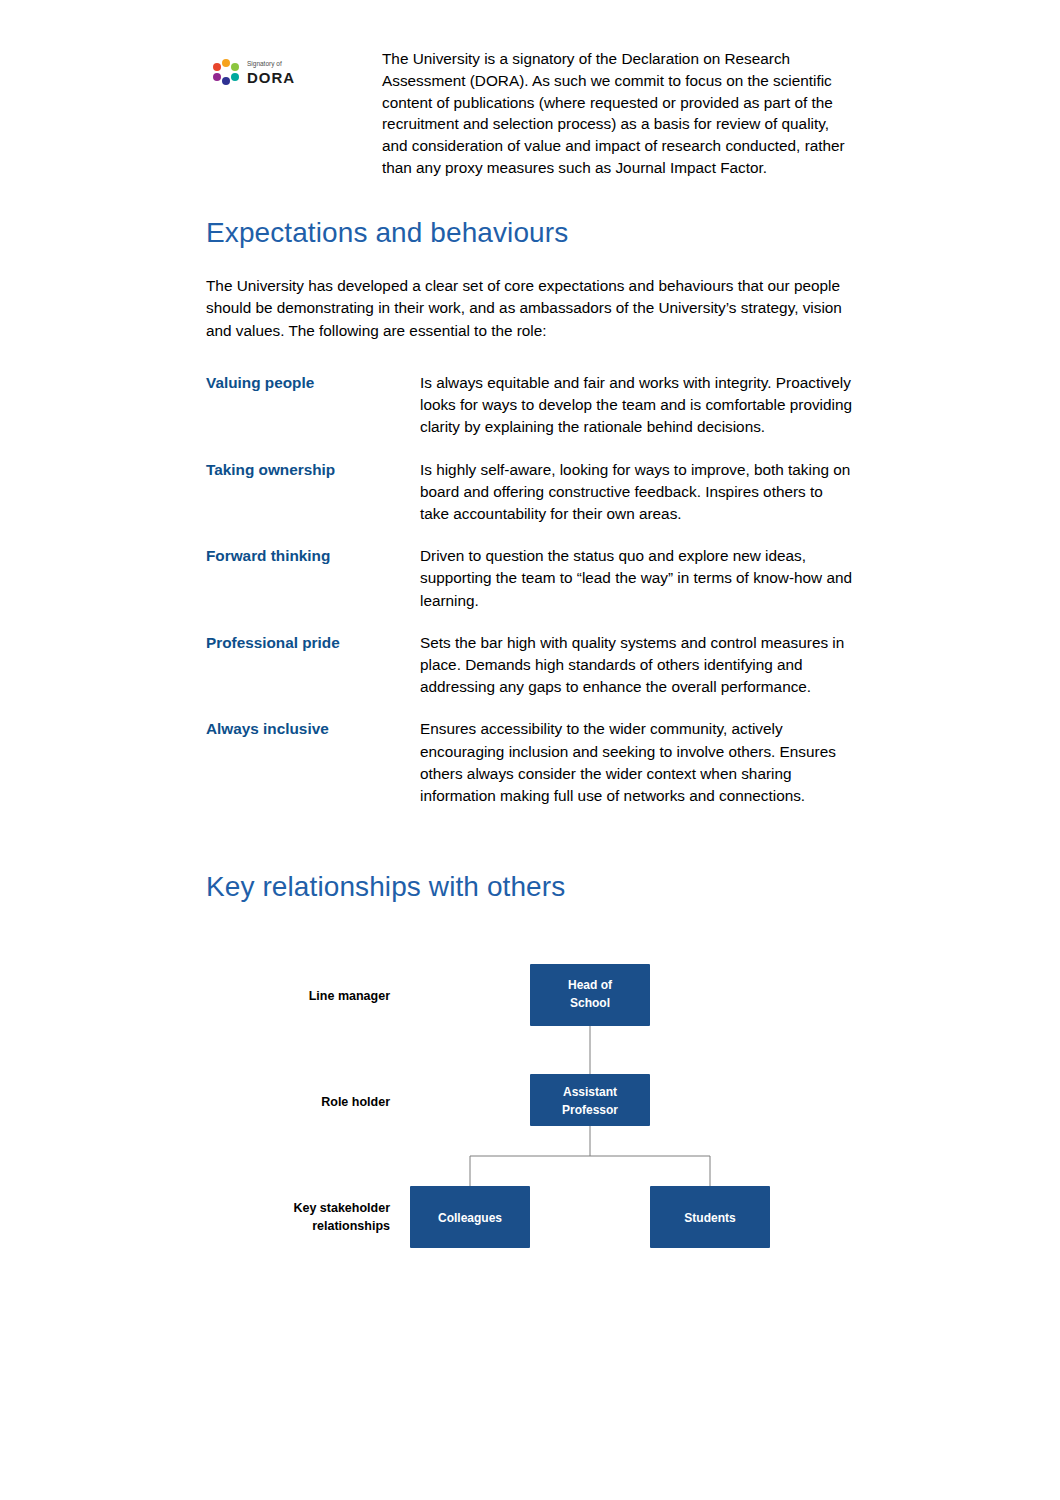Signatory of DORA
The University is a signatory of the Declaration on Research Assessment (DORA). As such we commit to focus on the scientific content of publications (where requested or provided as part of the recruitment and selection process) as a basis for review of quality, and consideration of value and impact of research conducted, rather than any proxy measures such as Journal Impact Factor.
Expectations and behaviours
The University has developed a clear set of core expectations and behaviours that our people should be demonstrating in their work, and as ambassadors of the University’s strategy, vision and values. The following are essential to the role:
| Valuing people | Is always equitable and fair and works with integrity. Proactively looks for ways to develop the team and is comfortable providing clarity by explaining the rationale behind decisions. |
| Taking ownership | Is highly self-aware, looking for ways to improve, both taking on board and offering constructive feedback. Inspires others to take accountability for their own areas. |
| Forward thinking | Driven to question the status quo and explore new ideas, supporting the team to “lead the way” in terms of know-how and learning. |
| Professional pride | Sets the bar high with quality systems and control measures in place. Demands high standards of others identifying and addressing any gaps to enhance the overall performance. |
| Always inclusive | Ensures accessibility to the wider community, actively encouraging inclusion and seeking to involve others. Ensures others always consider the wider context when sharing information making full use of networks and connections. |
Key relationships with others
Head of School Assistant Professor Colleagues Students Line manager Role holder Key stakeholder relationships